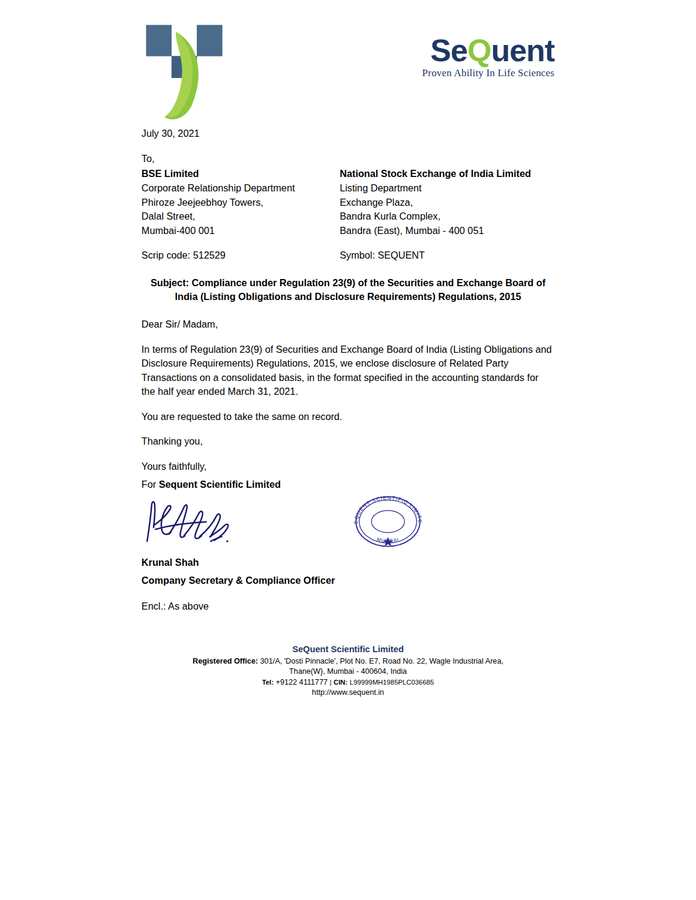SeQuent
Proven Ability In Life Sciences
July 30, 2021
To,
| BSE Limited | National Stock Exchange of India Limited |
| Corporate Relationship Department | Listing Department |
| Phiroze Jeejeebhoy Towers, | Exchange Plaza, |
| Dalal Street, | Bandra Kurla Complex, |
| Mumbai-400 001 | Bandra (East), Mumbai - 400 051 |
| Scrip code: 512529 | Symbol: SEQUENT |
Subject: Compliance under Regulation 23(9) of the Securities and Exchange Board of India (Listing Obligations and Disclosure Requirements) Regulations, 2015
Dear Sir/ Madam,
In terms of Regulation 23(9) of Securities and Exchange Board of India (Listing Obligations and Disclosure Requirements) Regulations, 2015, we enclose disclosure of Related Party Transactions on a consolidated basis, in the format specified in the accounting standards for the half year ended March 31, 2021.
You are requested to take the same on record.
Thanking you,
Yours faithfully,
For Sequent Scientific Limited
SEQUENT SCIENTIFIC LIMITED MUMBAI
Krunal Shah
Company Secretary & Compliance Officer
Encl.: As above
SeQuent Scientific Limited
Registered Office: 301/A, 'Dosti Pinnacle', Plot No. E7, Road No. 22, Wagle Industrial Area,
Thane(W}, Mumbai - 400604, India
Tel: +9122 4111777 | CIN: L99999MH1985PLC036685
http://www.sequent.in